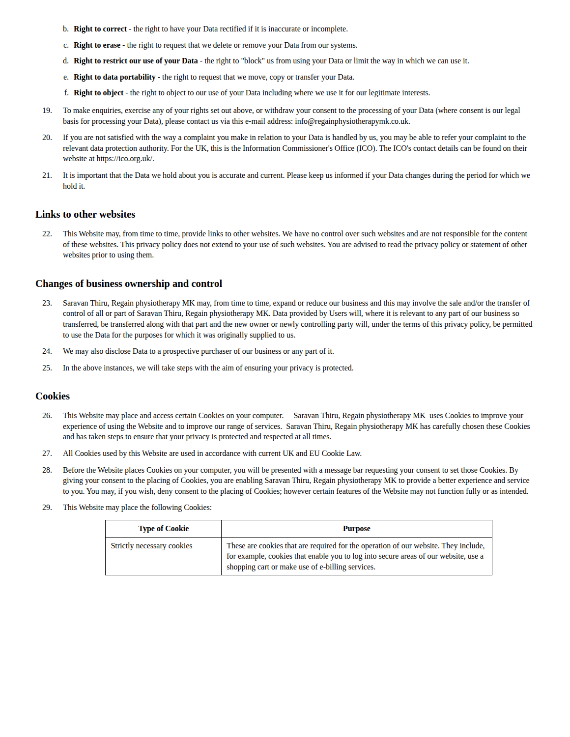Right to correct - the right to have your Data rectified if it is inaccurate or incomplete.
Right to erase - the right to request that we delete or remove your Data from our systems.
Right to restrict our use of your Data - the right to "block" us from using your Data or limit the way in which we can use it.
Right to data portability - the right to request that we move, copy or transfer your Data.
Right to object - the right to object to our use of your Data including where we use it for our legitimate interests.
To make enquiries, exercise any of your rights set out above, or withdraw your consent to the processing of your Data (where consent is our legal basis for processing your Data), please contact us via this e-mail address: info@regainphysiotherapymk.co.uk.
If you are not satisfied with the way a complaint you make in relation to your Data is handled by us, you may be able to refer your complaint to the relevant data protection authority. For the UK, this is the Information Commissioner's Office (ICO). The ICO's contact details can be found on their website at https://ico.org.uk/.
It is important that the Data we hold about you is accurate and current. Please keep us informed if your Data changes during the period for which we hold it.
Links to other websites
This Website may, from time to time, provide links to other websites. We have no control over such websites and are not responsible for the content of these websites. This privacy policy does not extend to your use of such websites. You are advised to read the privacy policy or statement of other websites prior to using them.
Changes of business ownership and control
Saravan Thiru, Regain physiotherapy MK may, from time to time, expand or reduce our business and this may involve the sale and/or the transfer of control of all or part of Saravan Thiru, Regain physiotherapy MK. Data provided by Users will, where it is relevant to any part of our business so transferred, be transferred along with that part and the new owner or newly controlling party will, under the terms of this privacy policy, be permitted to use the Data for the purposes for which it was originally supplied to us.
We may also disclose Data to a prospective purchaser of our business or any part of it.
In the above instances, we will take steps with the aim of ensuring your privacy is protected.
Cookies
This Website may place and access certain Cookies on your computer. Saravan Thiru, Regain physiotherapy MK uses Cookies to improve your experience of using the Website and to improve our range of services. Saravan Thiru, Regain physiotherapy MK has carefully chosen these Cookies and has taken steps to ensure that your privacy is protected and respected at all times.
All Cookies used by this Website are used in accordance with current UK and EU Cookie Law.
Before the Website places Cookies on your computer, you will be presented with a message bar requesting your consent to set those Cookies. By giving your consent to the placing of Cookies, you are enabling Saravan Thiru, Regain physiotherapy MK to provide a better experience and service to you. You may, if you wish, deny consent to the placing of Cookies; however certain features of the Website may not function fully or as intended.
This Website may place the following Cookies:
| Type of Cookie | Purpose |
| --- | --- |
| Strictly necessary cookies | These are cookies that are required for the operation of our website. They include, for example, cookies that enable you to log into secure areas of our website, use a shopping cart or make use of e-billing services. |